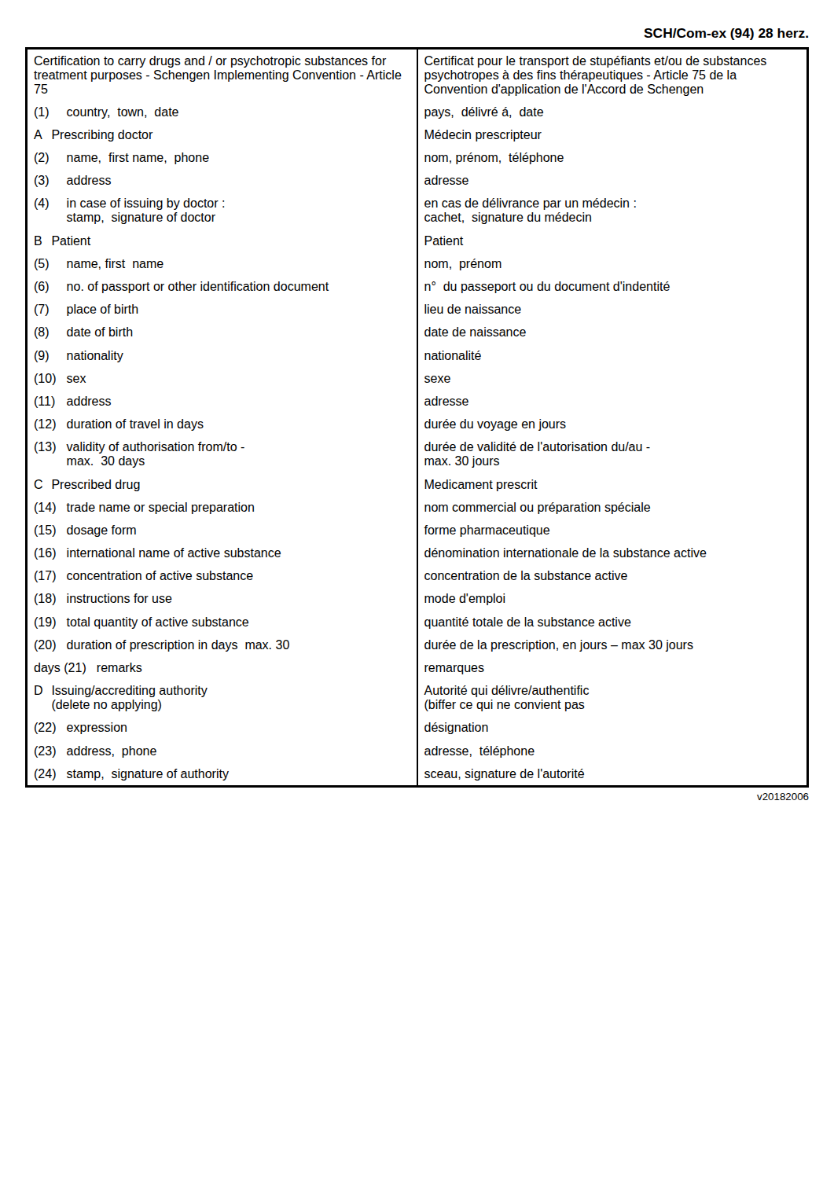SCH/Com-ex (94) 28 herz.
| Certification to carry drugs and / or psychotropic substances for treatment purposes - Schengen Implementing Convention - Article 75 | Certificat pour le transport de stupéfiants et/ou de substances psychotropes à des fins thérapeutiques - Article 75 de la Convention d'application de l'Accord de Schengen |
| (1) country, town, date | pays, délivré á, date |
| A Prescribing doctor | Médecin prescripteur |
| (2) name, first name, phone | nom, prénom, téléphone |
| (3) address | adresse |
| (4) in case of issuing by doctor : stamp, signature of doctor | en cas de délivrance par un médecin : cachet, signature du médecin |
| B Patient | Patient |
| (5) name, first name | nom, prénom |
| (6) no. of passport or other identification document | n° du passeport ou du document d'indentité |
| (7) place of birth | lieu de naissance |
| (8) date of birth | date de naissance |
| (9) nationality | nationalité |
| (10) sex | sexe |
| (11) address | adresse |
| (12) duration of travel in days | durée du voyage en jours |
| (13) validity of authorisation from/to - max. 30 days | durée de validité de l'autorisation du/au - max. 30 jours |
| C Prescribed drug | Medicament prescrit |
| (14) trade name or special preparation | nom commercial ou préparation spéciale |
| (15) dosage form | forme pharmaceutique |
| (16) international name of active substance | dénomination internationale de la substance active |
| (17) concentration of active substance | concentration de la substance active |
| (18) instructions for use | mode d'emploi |
| (19) total quantity of active substance | quantité totale de la substance active |
| (20) duration of prescription in days max. 30 | durée de la prescription, en jours – max 30 jours |
| days (21) remarks | remarques |
| D Issuing/accrediting authority (delete no applying) | Autorité qui délivre/authentific (biffer ce qui ne convient pas |
| (22) expression | désignation |
| (23) address, phone | adresse, téléphone |
| (24) stamp, signature of authority | sceau, signature de l'autorité |
v20182006